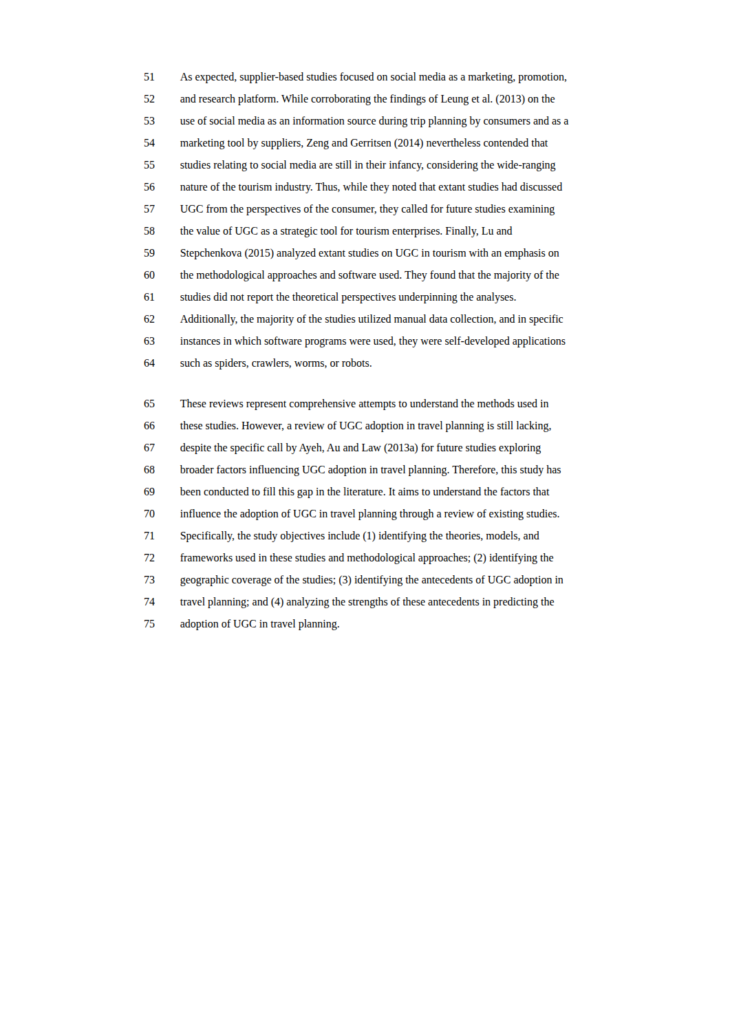51 As expected, supplier-based studies focused on social media as a marketing, promotion,
52 and research platform. While corroborating the findings of Leung et al. (2013) on the
53 use of social media as an information source during trip planning by consumers and as a
54 marketing tool by suppliers, Zeng and Gerritsen (2014) nevertheless contended that
55 studies relating to social media are still in their infancy, considering the wide-ranging
56 nature of the tourism industry. Thus, while they noted that extant studies had discussed
57 UGC from the perspectives of the consumer, they called for future studies examining
58 the value of UGC as a strategic tool for tourism enterprises. Finally, Lu and
59 Stepchenkova (2015) analyzed extant studies on UGC in tourism with an emphasis on
60 the methodological approaches and software used. They found that the majority of the
61 studies did not report the theoretical perspectives underpinning the analyses.
62 Additionally, the majority of the studies utilized manual data collection, and in specific
63 instances in which software programs were used, they were self-developed applications
64 such as spiders, crawlers, worms, or robots.
65 These reviews represent comprehensive attempts to understand the methods used in
66 these studies. However, a review of UGC adoption in travel planning is still lacking,
67 despite the specific call by Ayeh, Au and Law (2013a) for future studies exploring
68 broader factors influencing UGC adoption in travel planning. Therefore, this study has
69 been conducted to fill this gap in the literature. It aims to understand the factors that
70 influence the adoption of UGC in travel planning through a review of existing studies.
71 Specifically, the study objectives include (1) identifying the theories, models, and
72 frameworks used in these studies and methodological approaches; (2) identifying the
73 geographic coverage of the studies; (3) identifying the antecedents of UGC adoption in
74 travel planning; and (4) analyzing the strengths of these antecedents in predicting the
75 adoption of UGC in travel planning.